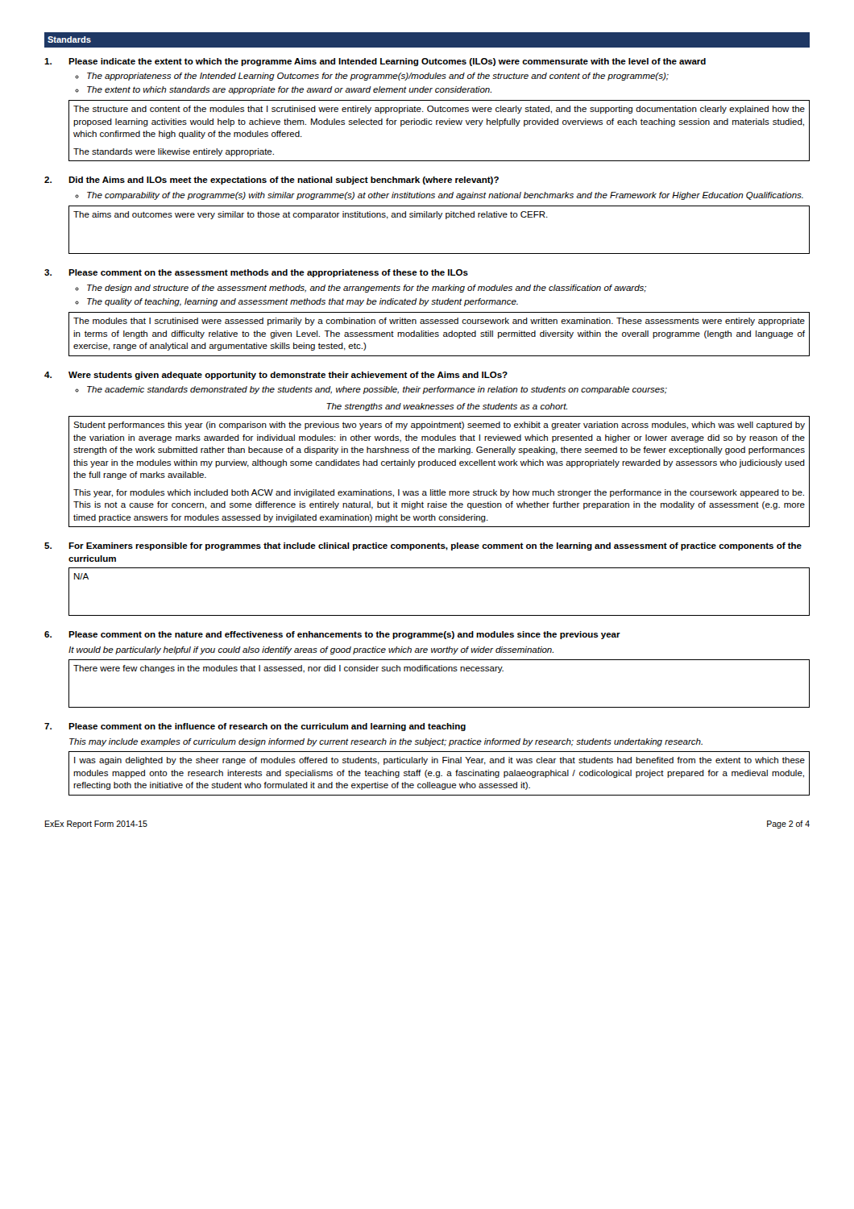Standards
Please indicate the extent to which the programme Aims and Intended Learning Outcomes (ILOs) were commensurate with the level of the award
The appropriateness of the Intended Learning Outcomes for the programme(s)/modules and of the structure and content of the programme(s);
The extent to which standards are appropriate for the award or award element under consideration.
The structure and content of the modules that I scrutinised were entirely appropriate. Outcomes were clearly stated, and the supporting documentation clearly explained how the proposed learning activities would help to achieve them. Modules selected for periodic review very helpfully provided overviews of each teaching session and materials studied, which confirmed the high quality of the modules offered.
The standards were likewise entirely appropriate.
Did the Aims and ILOs meet the expectations of the national subject benchmark (where relevant)?
The comparability of the programme(s) with similar programme(s) at other institutions and against national benchmarks and the Framework for Higher Education Qualifications.
The aims and outcomes were very similar to those at comparator institutions, and similarly pitched relative to CEFR.
Please comment on the assessment methods and the appropriateness of these to the ILOs
The design and structure of the assessment methods, and the arrangements for the marking of modules and the classification of awards;
The quality of teaching, learning and assessment methods that may be indicated by student performance.
The modules that I scrutinised were assessed primarily by a combination of written assessed coursework and written examination. These assessments were entirely appropriate in terms of length and difficulty relative to the given Level. The assessment modalities adopted still permitted diversity within the overall programme (length and language of exercise, range of analytical and argumentative skills being tested, etc.)
Were students given adequate opportunity to demonstrate their achievement of the Aims and ILOs?
The academic standards demonstrated by the students and, where possible, their performance in relation to students on comparable courses;
The strengths and weaknesses of the students as a cohort.
Student performances this year (in comparison with the previous two years of my appointment) seemed to exhibit a greater variation across modules, which was well captured by the variation in average marks awarded for individual modules: in other words, the modules that I reviewed which presented a higher or lower average did so by reason of the strength of the work submitted rather than because of a disparity in the harshness of the marking. Generally speaking, there seemed to be fewer exceptionally good performances this year in the modules within my purview, although some candidates had certainly produced excellent work which was appropriately rewarded by assessors who judiciously used the full range of marks available.
This year, for modules which included both ACW and invigilated examinations, I was a little more struck by how much stronger the performance in the coursework appeared to be. This is not a cause for concern, and some difference is entirely natural, but it might raise the question of whether further preparation in the modality of assessment (e.g. more timed practice answers for modules assessed by invigilated examination) might be worth considering.
For Examiners responsible for programmes that include clinical practice components, please comment on the learning and assessment of practice components of the curriculum
N/A
Please comment on the nature and effectiveness of enhancements to the programme(s) and modules since the previous year
It would be particularly helpful if you could also identify areas of good practice which are worthy of wider dissemination.
There were few changes in the modules that I assessed, nor did I consider such modifications necessary.
Please comment on the influence of research on the curriculum and learning and teaching
This may include examples of curriculum design informed by current research in the subject; practice informed by research; students undertaking research.
I was again delighted by the sheer range of modules offered to students, particularly in Final Year, and it was clear that students had benefited from the extent to which these modules mapped onto the research interests and specialisms of the teaching staff (e.g. a fascinating palaeographical / codicological project prepared for a medieval module, reflecting both the initiative of the student who formulated it and the expertise of the colleague who assessed it).
ExEx Report Form 2014-15
Page 2 of 4